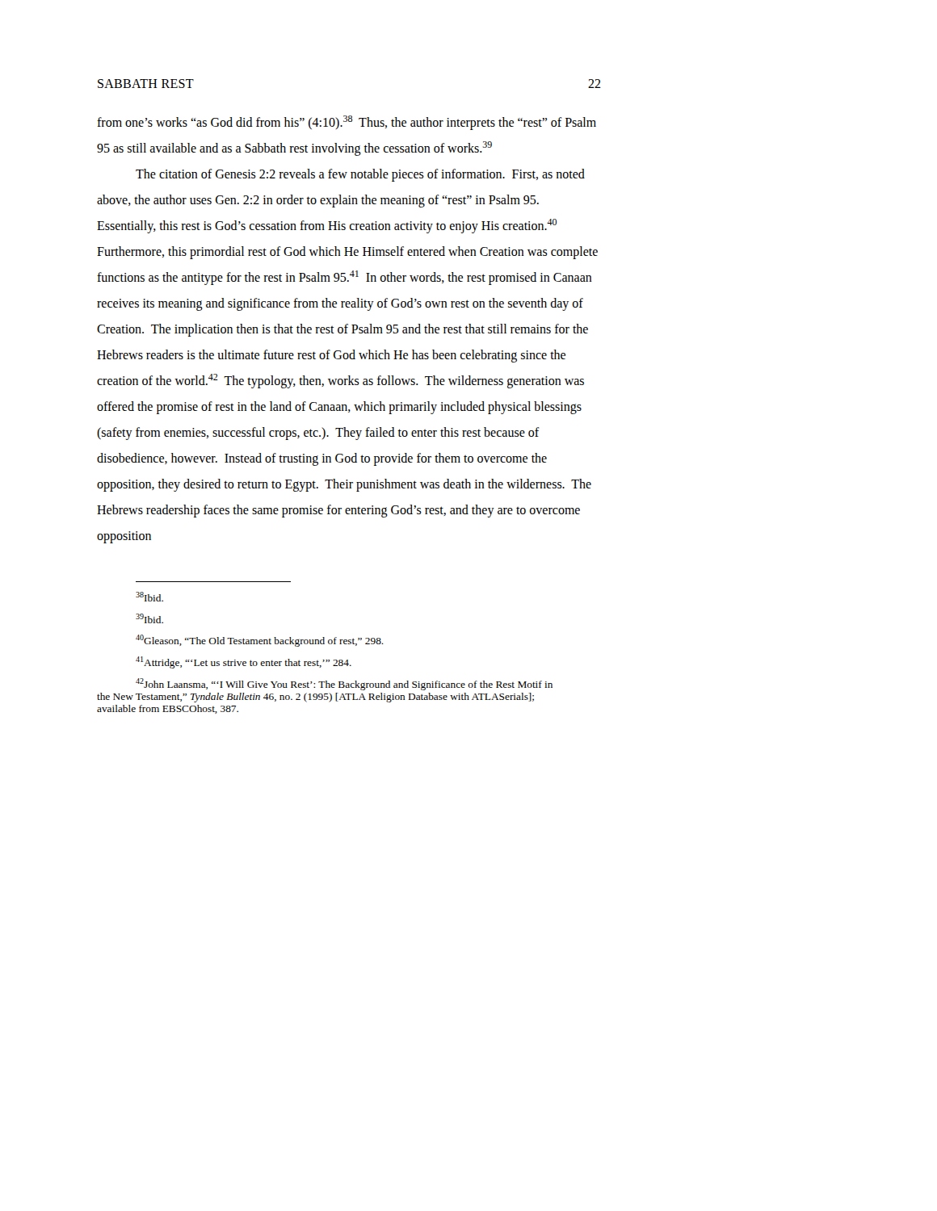SABBATH REST 22
from one’s works “as God did from his” (4:10).38 Thus, the author interprets the “rest” of Psalm 95 as still available and as a Sabbath rest involving the cessation of works.39
The citation of Genesis 2:2 reveals a few notable pieces of information. First, as noted above, the author uses Gen. 2:2 in order to explain the meaning of “rest” in Psalm 95. Essentially, this rest is God’s cessation from His creation activity to enjoy His creation.40 Furthermore, this primordial rest of God which He Himself entered when Creation was complete functions as the antitype for the rest in Psalm 95.41 In other words, the rest promised in Canaan receives its meaning and significance from the reality of God’s own rest on the seventh day of Creation. The implication then is that the rest of Psalm 95 and the rest that still remains for the Hebrews readers is the ultimate future rest of God which He has been celebrating since the creation of the world.42 The typology, then, works as follows. The wilderness generation was offered the promise of rest in the land of Canaan, which primarily included physical blessings (safety from enemies, successful crops, etc.). They failed to enter this rest because of disobedience, however. Instead of trusting in God to provide for them to overcome the opposition, they desired to return to Egypt. Their punishment was death in the wilderness. The Hebrews readership faces the same promise for entering God’s rest, and they are to overcome opposition
38Ibid.
39Ibid.
40Gleason, “The Old Testament background of rest,” 298.
41Attridge, “‘Let us strive to enter that rest,’” 284.
42John Laansma, “‘I Will Give You Rest’: The Background and Significance of the Rest Motif inthe New Testament,” Tyndale Bulletin 46, no. 2 (1995) [ATLA Religion Database with ATLASerials]; available from EBSCOhost, 387.